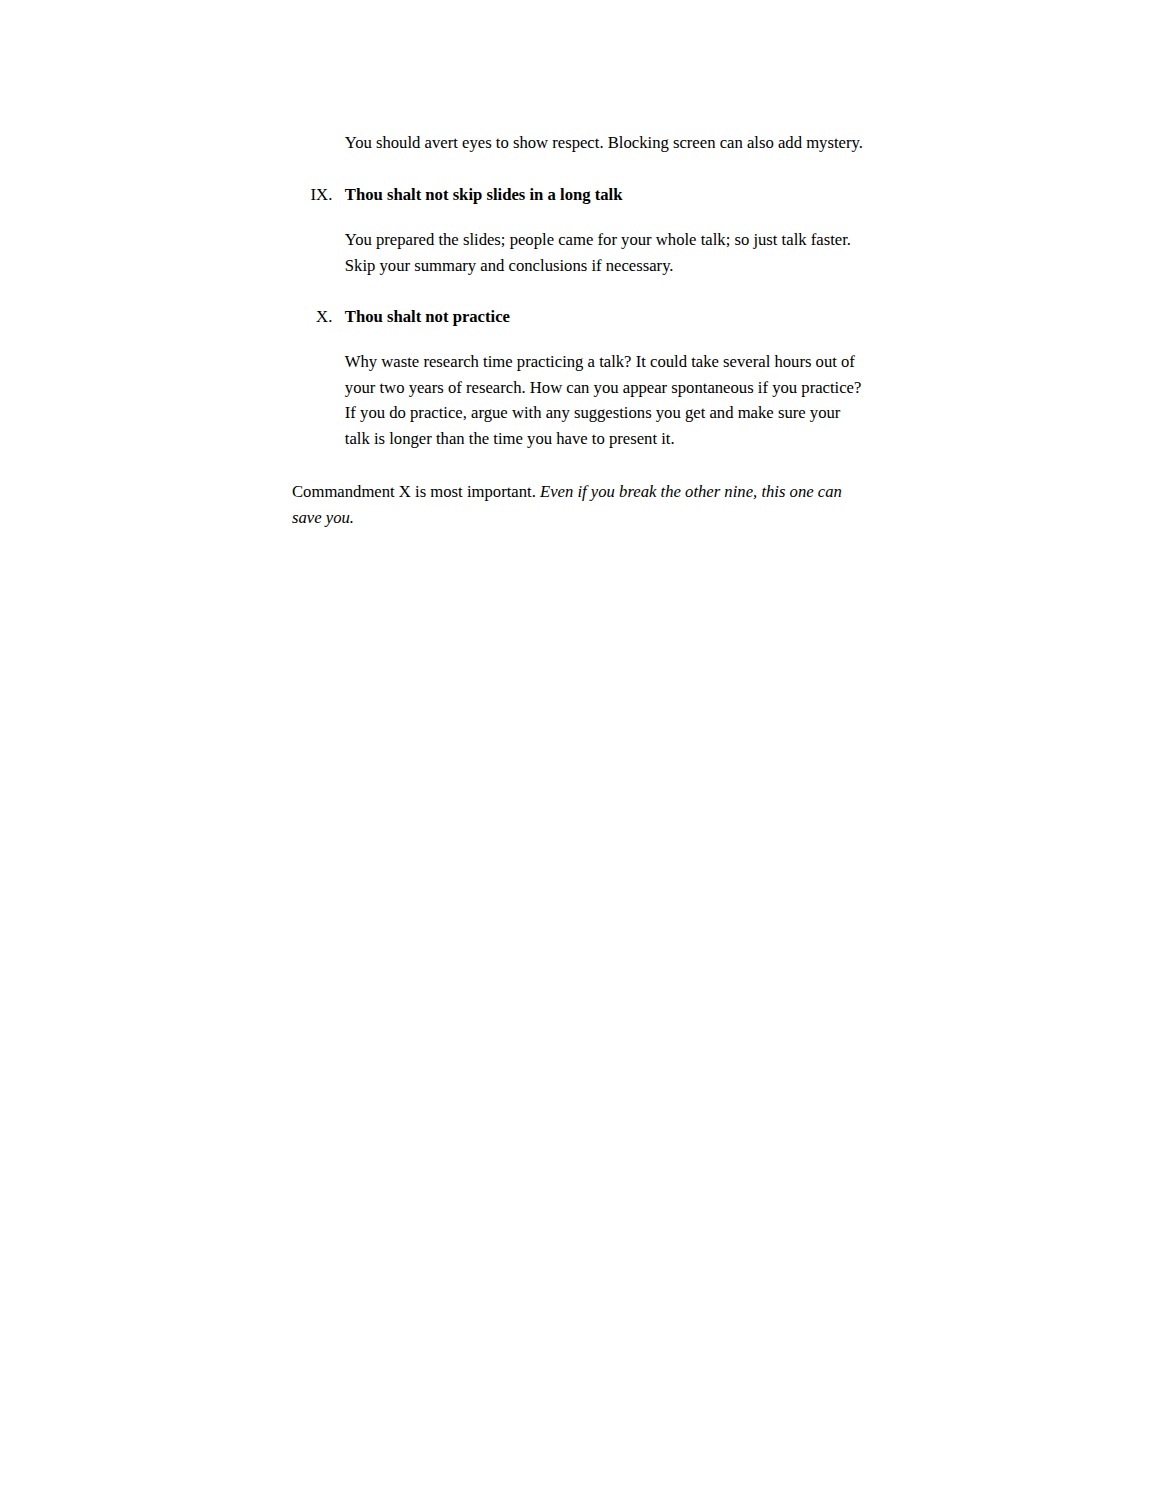You should avert eyes to show respect. Blocking screen can also add mystery.
IX.
Thou shalt not skip slides in a long talk
You prepared the slides; people came for your whole talk; so just talk faster. Skip your summary and conclusions if necessary.
X.
Thou shalt not practice
Why waste research time practicing a talk? It could take several hours out of your two years of research. How can you appear spontaneous if you practice? If you do practice, argue with any suggestions you get and make sure your talk is longer than the time you have to present it.
Commandment X is most important. Even if you break the other nine, this one can save you.